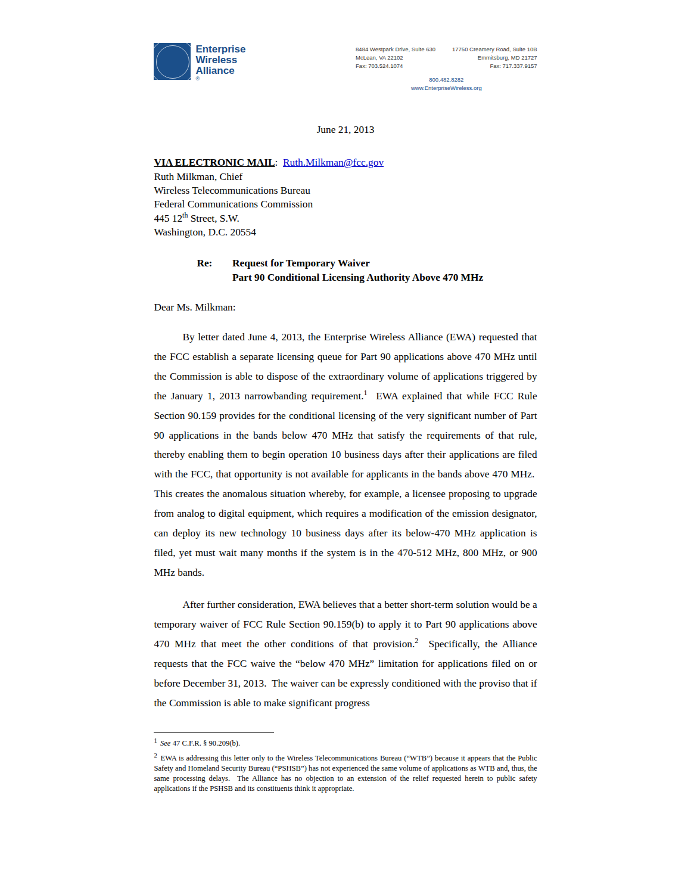Enterprise Wireless Alliance®
8484 Westpark Drive, Suite 630
McLean, VA 22102
Fax: 703.524.1074
17750 Creamery Road, Suite 10B
Emmitsburg, MD 21727
Fax: 717.337.9157
800.482.8282
www.EnterpriseWireless.org
June 21, 2013
VIA ELECTRONIC MAIL: Ruth.Milkman@fcc.gov
Ruth Milkman, Chief
Wireless Telecommunications Bureau
Federal Communications Commission
445 12th Street, S.W.
Washington, D.C. 20554
| Re: | Request for Temporary Waiver |
| | Part 90 Conditional Licensing Authority Above 470 MHz |
Dear Ms. Milkman:
By letter dated June 4, 2013, the Enterprise Wireless Alliance (EWA) requested that the FCC establish a separate licensing queue for Part 90 applications above 470 MHz until the Commission is able to dispose of the extraordinary volume of applications triggered by the January 1, 2013 narrowbanding requirement.1 EWA explained that while FCC Rule Section 90.159 provides for the conditional licensing of the very significant number of Part 90 applications in the bands below 470 MHz that satisfy the requirements of that rule, thereby enabling them to begin operation 10 business days after their applications are filed with the FCC, that opportunity is not available for applicants in the bands above 470 MHz. This creates the anomalous situation whereby, for example, a licensee proposing to upgrade from analog to digital equipment, which requires a modification of the emission designator, can deploy its new technology 10 business days after its below-470 MHz application is filed, yet must wait many months if the system is in the 470-512 MHz, 800 MHz, or 900 MHz bands.
After further consideration, EWA believes that a better short-term solution would be a temporary waiver of FCC Rule Section 90.159(b) to apply it to Part 90 applications above 470 MHz that meet the other conditions of that provision.2 Specifically, the Alliance requests that the FCC waive the “below 470 MHz” limitation for applications filed on or before December 31, 2013. The waiver can be expressly conditioned with the proviso that if the Commission is able to make significant progress
1 See 47 C.F.R. § 90.209(b).
2 EWA is addressing this letter only to the Wireless Telecommunications Bureau (“WTB”) because it appears that the Public Safety and Homeland Security Bureau (“PSHSB”) has not experienced the same volume of applications as WTB and, thus, the same processing delays. The Alliance has no objection to an extension of the relief requested herein to public safety applications if the PSHSB and its constituents think it appropriate.